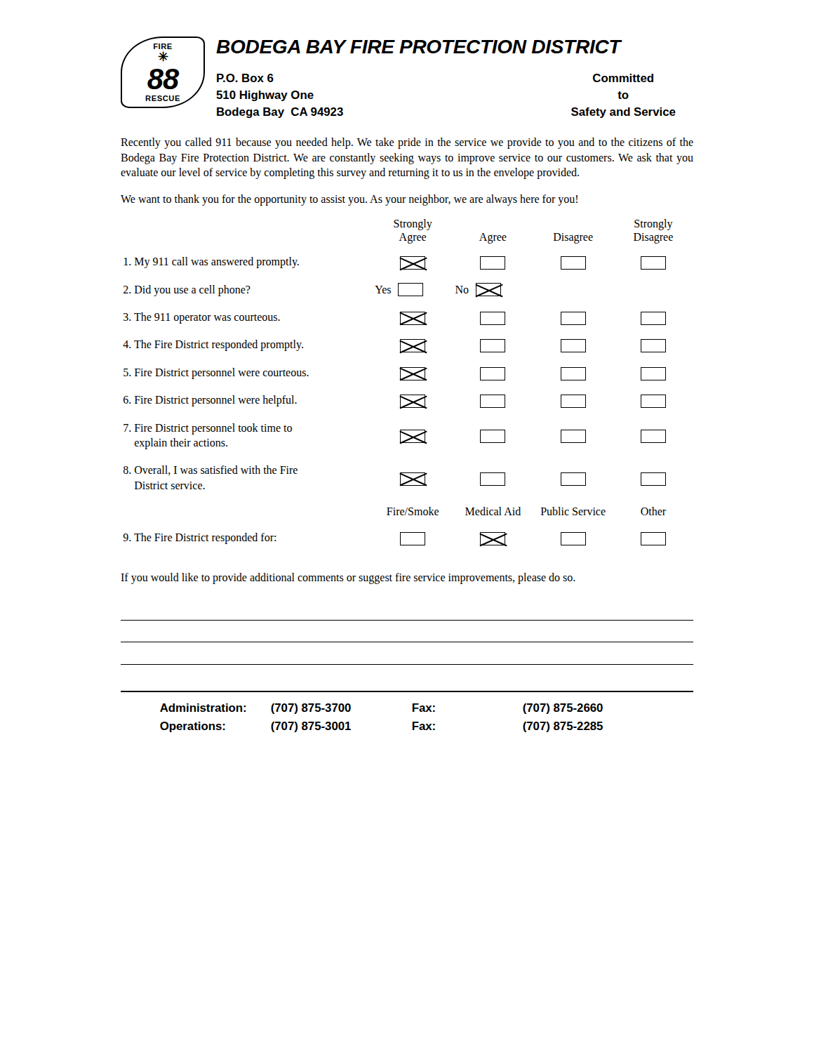FIRE
✳88
RESCUE
BODEGA BAY FIRE PROTECTION DISTRICT
P.O. Box 6
510 Highway One
Bodega Bay CA 94923
Committed
to
Safety and Service
Recently you called 911 because you needed help. We take pride in the service we provide to you and to the citizens of the Bodega Bay Fire Protection District. We are constantly seeking ways to improve service to our customers. We ask that you evaluate our level of service by completing this survey and returning it to us in the envelope provided.
We want to thank you for the opportunity to assist you. As your neighbor, we are always here for you!
| | Strongly Agree | Agree | Disagree | Strongly Disagree |
| --- | --- | --- | --- | --- |
| 1. My 911 call was answered promptly. | | | | |
| 2. Did you use a cell phone? | Yes | No | | |
| 3. The 911 operator was courteous. | | | | |
| 4. The Fire District responded promptly. | | | | |
| 5. Fire District personnel were courteous. | | | | |
| 6. Fire District personnel were helpful. | | | | |
| 7. Fire District personnel took time to explain their actions. | | | | |
| 8. Overall, I was satisfied with the Fire District service. | | | | |
| | Fire/Smoke | Medical Aid | Public Service | Other |
| 9. The Fire District responded for: | | | | |
If you would like to provide additional comments or suggest fire service improvements, please do so.
| Administration: | (707) 875-3700 | Fax: | (707) 875-2660 |
| Operations: | (707) 875-3001 | Fax: | (707) 875-2285 |